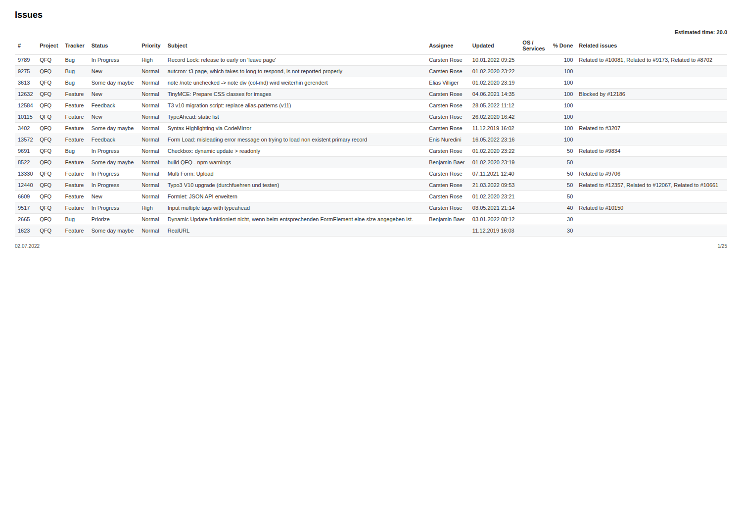Issues
Estimated time: 20.0
| # | Project | Tracker | Status | Priority | Subject | Assignee | Updated | OS / Services | % Done | Related issues |
| --- | --- | --- | --- | --- | --- | --- | --- | --- | --- | --- |
| 9789 | QFQ | Bug | In Progress | High | Record Lock: release to early on 'leave page' | Carsten Rose | 10.01.2022 09:25 | | 100 | Related to #10081, Related to #9173, Related to #8702 |
| 9275 | QFQ | Bug | New | Normal | autcron: t3 page, which takes to long to respond, is not reported properly | Carsten Rose | 01.02.2020 23:22 | | 100 | |
| 3613 | QFQ | Bug | Some day maybe | Normal | note /note unchecked -> note div (col-md) wird weiterhin gerendert | Elias Villiger | 01.02.2020 23:19 | | 100 | |
| 12632 | QFQ | Feature | New | Normal | TinyMCE: Prepare CSS classes for images | Carsten Rose | 04.06.2021 14:35 | | 100 | Blocked by #12186 |
| 12584 | QFQ | Feature | Feedback | Normal | T3 v10 migration script: replace alias-patterns (v11) | Carsten Rose | 28.05.2022 11:12 | | 100 | |
| 10115 | QFQ | Feature | New | Normal | TypeAhead: static list | Carsten Rose | 26.02.2020 16:42 | | 100 | |
| 3402 | QFQ | Feature | Some day maybe | Normal | Syntax Highlighting via CodeMirror | Carsten Rose | 11.12.2019 16:02 | | 100 | Related to #3207 |
| 13572 | QFQ | Feature | Feedback | Normal | Form Load: misleading error message on trying to load non existent primary record | Enis Nuredini | 16.05.2022 23:16 | | 100 | |
| 9691 | QFQ | Bug | In Progress | Normal | Checkbox: dynamic update > readonly | Carsten Rose | 01.02.2020 23:22 | | 50 | Related to #9834 |
| 8522 | QFQ | Feature | Some day maybe | Normal | build QFQ - npm warnings | Benjamin Baer | 01.02.2020 23:19 | | 50 | |
| 13330 | QFQ | Feature | In Progress | Normal | Multi Form: Upload | Carsten Rose | 07.11.2021 12:40 | | 50 | Related to #9706 |
| 12440 | QFQ | Feature | In Progress | Normal | Typo3 V10 upgrade (durchfuehren und testen) | Carsten Rose | 21.03.2022 09:53 | | 50 | Related to #12357, Related to #12067, Related to #10661 |
| 6609 | QFQ | Feature | New | Normal | Formlet: JSON API erweitern | Carsten Rose | 01.02.2020 23:21 | | 50 | |
| 9517 | QFQ | Feature | In Progress | High | Input multiple tags with typeahead | Carsten Rose | 03.05.2021 21:14 | | 40 | Related to #10150 |
| 2665 | QFQ | Bug | Priorize | Normal | Dynamic Update funktioniert nicht, wenn beim entsprechenden FormElement eine size angegeben ist. | Benjamin Baer | 03.01.2022 08:12 | | 30 | |
| 1623 | QFQ | Feature | Some day maybe | Normal | RealURL | | 11.12.2019 16:03 | | 30 | |
02.07.2022 1/25